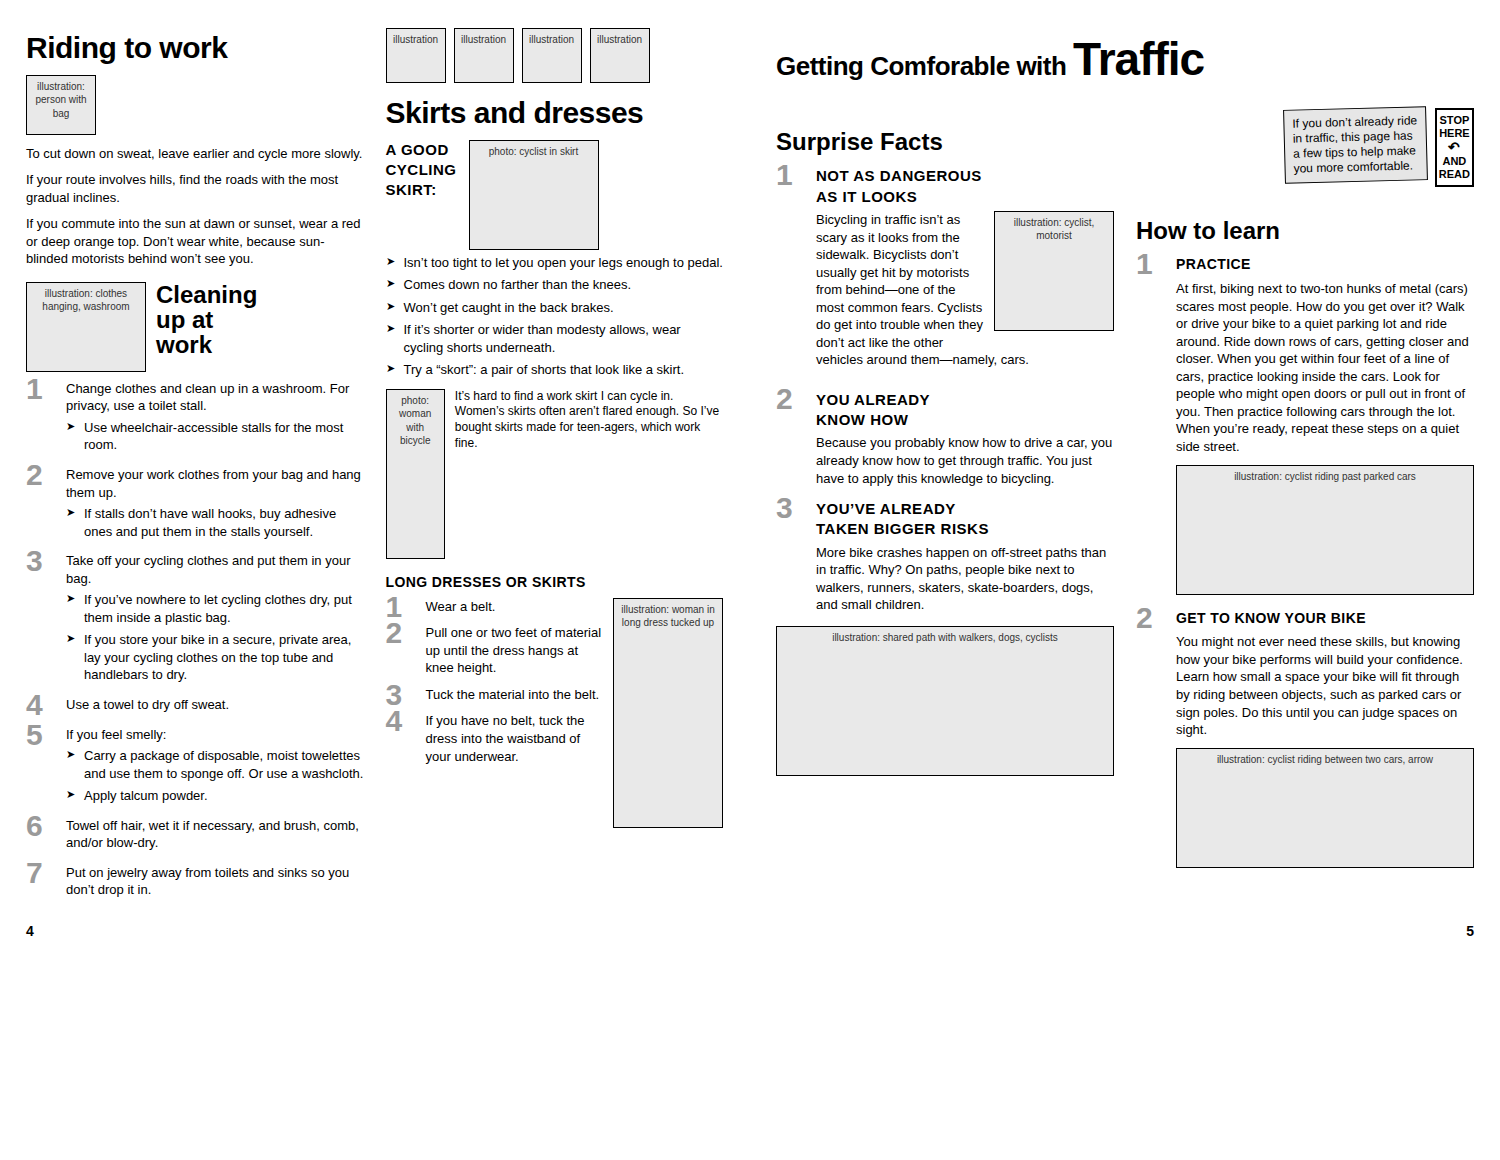Riding to work
illustration: person with bag
To cut down on sweat, leave earlier and cycle more slowly.
If your route involves hills, find the roads with the most gradual inclines.
If you commute into the sun at dawn or sunset, wear a red or deep orange top. Don’t wear white, because sun-blinded motorists behind won’t see you.
illustration: clothes hanging, washroom
Cleaning
up at
work
Change clothes and clean up in a washroom. For privacy, use a toilet stall.
Use wheelchair-accessible stalls for the most room.
Remove your work clothes from your bag and hang them up.
If stalls don’t have wall hooks, buy adhesive ones and put them in the stalls yourself.
Take off your cycling clothes and put them in your bag.
If you’ve nowhere to let cycling clothes dry, put them inside a plastic bag.
If you store your bike in a secure, private area, lay your cycling clothes on the top tube and handlebars to dry.
Use a towel to dry off sweat.
If you feel smelly:
Carry a package of disposable, moist towelettes and use them to sponge off. Or use a washcloth.
Apply talcum powder.
Towel off hair, wet it if necessary, and brush, comb, and/or blow-dry.
Put on jewelry away from toilets and sinks so you don’t drop it in.
illustration
illustration
illustration
illustration
Skirts and dresses
A good
cycling
skirt:
photo: cyclist in skirt
Isn’t too tight to let you open your legs enough to pedal.
Comes down no farther than the knees.
Won’t get caught in the back brakes.
If it’s shorter or wider than modesty allows, wear cycling shorts underneath.
Try a “skort”: a pair of shorts that look like a skirt.
photo: woman with bicycle
It’s hard to find a work skirt I can cycle in. Women’s skirts often aren’t flared enough. So I’ve bought skirts made for teen-agers, which work fine.
Long dresses or skirts
Wear a belt.
Pull one or two feet of material up until the dress hangs at knee height.
Tuck the material into the belt.
If you have no belt, tuck the dress into the waistband of your underwear.
illustration: woman in long dress tucked up
4
Getting Comforable with Traffic
Surprise Facts
Not as dangerous
as it looks
illustration: cyclist, motorist
Bicycling in traffic isn’t as scary as it looks from the sidewalk. Bicyclists don’t usually get hit by motorists from behind—one of the most common fears. Cyclists do get into trouble when they don’t act like the other vehicles around them—namely, cars.
You already
know how
Because you probably know how to drive a car, you already know how to get through traffic. You just have to apply this knowledge to bicycling.
You’ve already
taken bigger risks
More bike crashes happen on off-street paths than in traffic. Why? On paths, people bike next to walkers, runners, skaters, skate-boarders, dogs, and small children.
illustration: shared path with walkers, dogs, cyclists
If you don’t already ride in traffic, this page has a few tips to help make you more comfortable.
STOP HERE ↶ AND READ
How to learn
Practice
At first, biking next to two-ton hunks of metal (cars) scares most people. How do you get over it? Walk or drive your bike to a quiet parking lot and ride around. Ride down rows of cars, getting closer and closer. When you get within four feet of a line of cars, practice looking inside the cars. Look for people who might open doors or pull out in front of you. Then practice following cars through the lot. When you’re ready, repeat these steps on a quiet side street.
illustration: cyclist riding past parked cars
Get to know your bike
You might not ever need these skills, but knowing how your bike performs will build your confidence. Learn how small a space your bike will fit through by riding between objects, such as parked cars or sign poles. Do this until you can judge spaces on sight.
illustration: cyclist riding between two cars, arrow
5